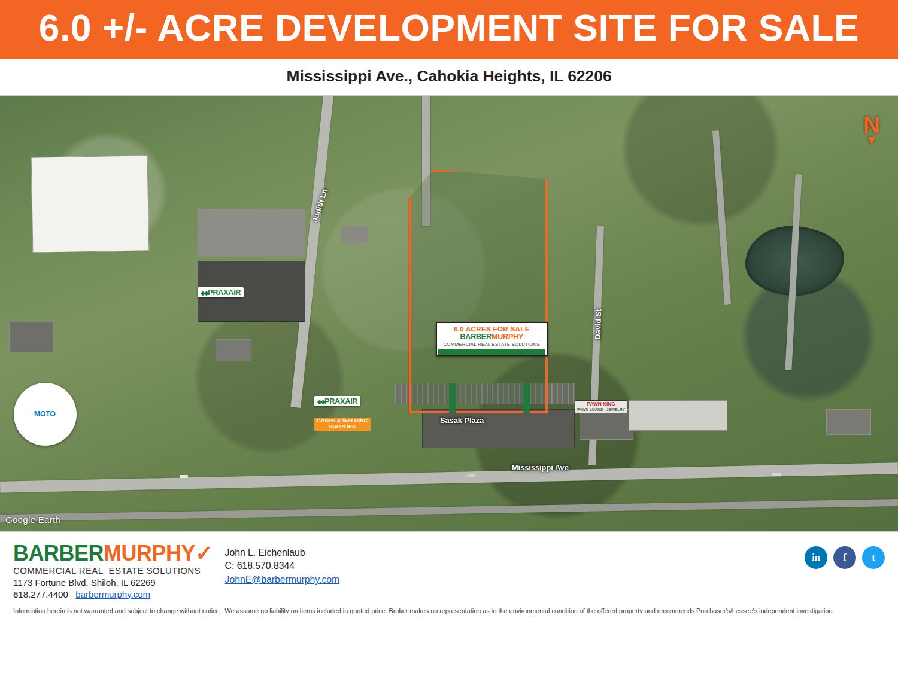6.0 +/- ACRE DEVELOPMENT SITE FOR SALE
Mississippi Ave., Cahokia Heights, IL 62206
6.0 ACRES FOR SALE
BARBER MURPHY
COMMERCIAL REAL ESTATE SOLUTIONS
Judith Ln
David St
Mississippi Ave
Sasak Plaza
PRAXAIR
PRAXAIR
GASES & WELDING
SUPPLIES
PAWN KING
PAWN LOANS · JEWELRY
MOTO
N ▼
Google Earth
BARBER MURPHY✓
COMMERCIAL REAL ESTATE SOLUTIONS
1173 Fortune Blvd. Shiloh, IL 62269
618.277.4400 barbermurphy.com
John L. Eichenlaub
C: 618.570.8344
JohnE@barbermurphy.com
in f t
Information herein is not warranted and subject to change without notice. We assume no liability on items included in quoted price. Broker makes no representation as to the environmental condition of the offered property and recommends Purchaser's/Lessee's independent investigation.